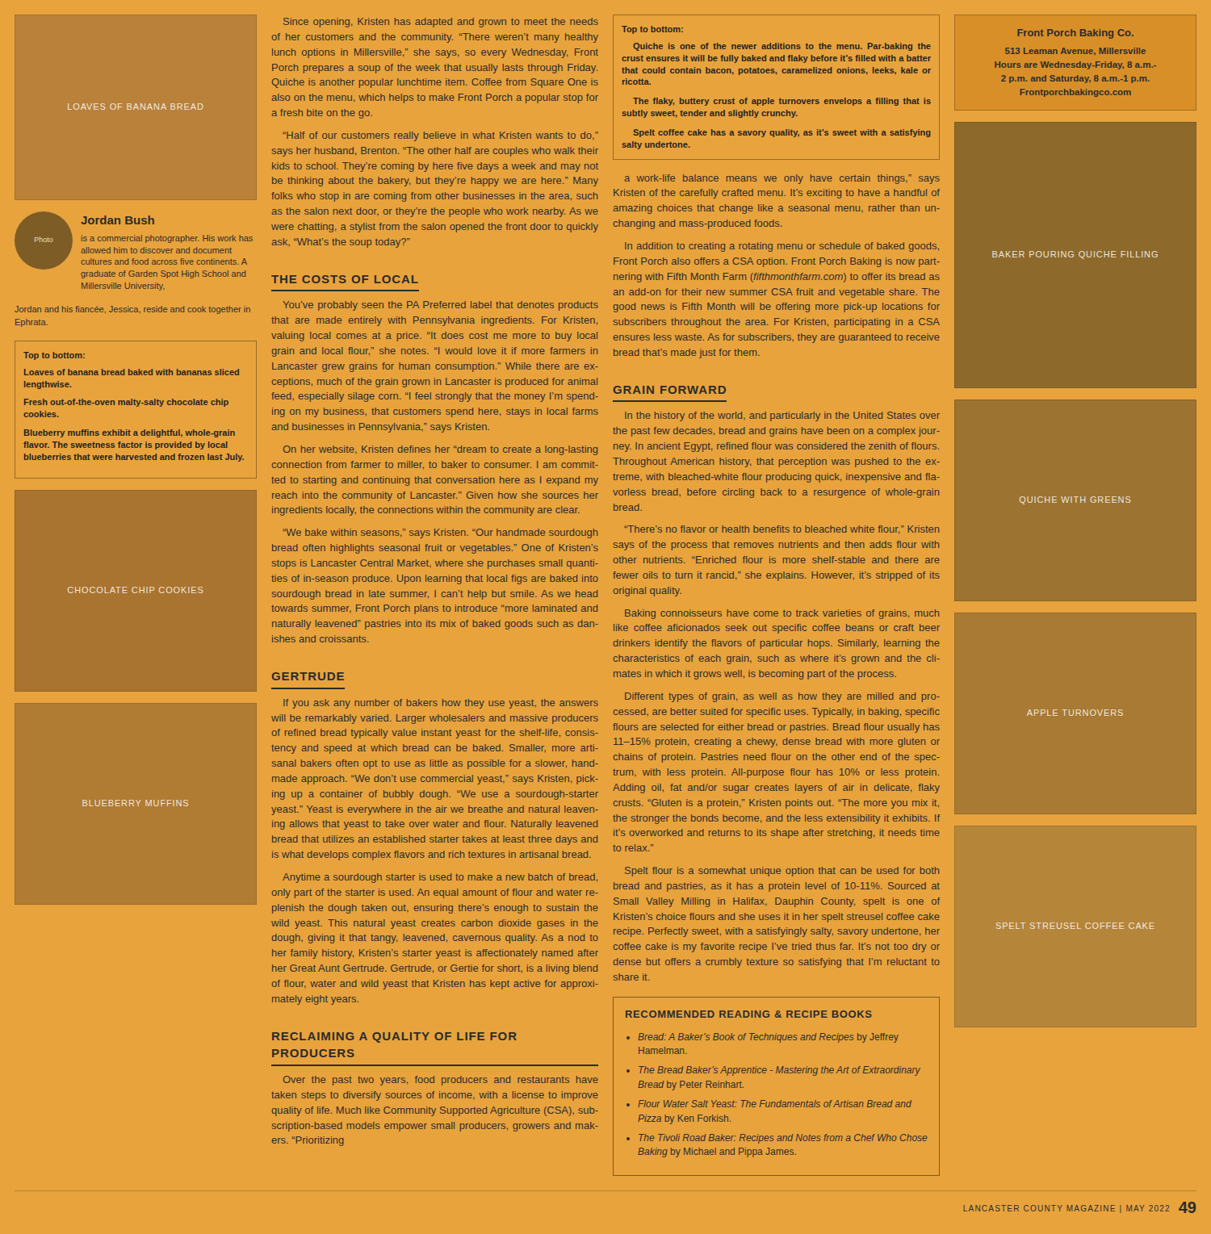Loaves of banana bread
Photo
Jordan Bush
is a commercial photographer. His work has allowed him to discover and document cultures and food across five continents. A graduate of Garden Spot High School and Millersville University,
Jordan and his fiancée, Jessica, reside and cook together in Ephrata.
Top to bottom:
Loaves of banana bread baked with bananas sliced lengthwise.
Fresh out-of-the-oven malty-salty chocolate chip cookies.
Blueberry muffins exhibit a delightful, whole-grain flavor. The sweetness factor is provided by local blueberries that were harvested and frozen last July.
Chocolate chip cookies
Blueberry muffins
Since opening, Kristen has adapted and grown to meet the needs of her customers and the community. “There weren’t many healthy lunch options in Millersville,” she says, so every Wednesday, Front Porch prepares a soup of the week that usually lasts through Friday. Quiche is another popular lunchtime item. Coffee from Square One is also on the menu, which helps to make Front Porch a popular stop for a fresh bite on the go.
“Half of our customers really believe in what Kristen wants to do,” says her husband, Brenton. “The other half are couples who walk their kids to school. They’re coming by here five days a week and may not be thinking about the bakery, but they’re happy we are here.” Many folks who stop in are coming from other businesses in the area, such as the salon next door, or they’re the people who work nearby. As we were chatting, a stylist from the salon opened the front door to quickly ask, “What’s the soup today?”
The Costs of Local
You’ve probably seen the PA Preferred label that denotes products that are made entirely with Pennsylvania ingredients. For Kristen, valuing local comes at a price. “It does cost me more to buy local grain and local flour,” she notes. “I would love it if more farmers in Lancaster grew grains for human consumption.” While there are exceptions, much of the grain grown in Lancaster is produced for animal feed, especially silage corn. “I feel strongly that the money I’m spending on my business, that customers spend here, stays in local farms and businesses in Pennsylvania,” says Kristen.
On her website, Kristen defines her “dream to create a long-lasting connection from farmer to miller, to baker to consumer. I am committed to starting and continuing that conversation here as I expand my reach into the community of Lancaster.” Given how she sources her ingredients locally, the connections within the community are clear.
“We bake within seasons,” says Kristen. “Our handmade sourdough bread often highlights seasonal fruit or vegetables.” One of Kristen’s stops is Lancaster Central Market, where she purchases small quantities of in-season produce. Upon learning that local figs are baked into sourdough bread in late summer, I can’t help but smile. As we head towards summer, Front Porch plans to introduce “more laminated and naturally leavened” pastries into its mix of baked goods such as danishes and croissants.
Gertrude
If you ask any number of bakers how they use yeast, the answers will be remarkably varied. Larger wholesalers and massive producers of refined bread typically value instant yeast for the shelf-life, consistency and speed at which bread can be baked. Smaller, more artisanal bakers often opt to use as little as possible for a slower, hand-made approach. “We don’t use commercial yeast,” says Kristen, picking up a container of bubbly dough. “We use a sourdough-starter yeast.” Yeast is everywhere in the air we breathe and natural leavening allows that yeast to take over water and flour. Naturally leavened bread that utilizes an established starter takes at least three days and is what develops complex flavors and rich textures in artisanal bread.
Anytime a sourdough starter is used to make a new batch of bread, only part of the starter is used. An equal amount of flour and water replenish the dough taken out, ensuring there’s enough to sustain the wild yeast. This natural yeast creates carbon dioxide gases in the dough, giving it that tangy, leavened, cavernous quality. As a nod to her family history, Kristen’s starter yeast is affectionately named after her Great Aunt Gertrude. Gertrude, or Gertie for short, is a living blend of flour, water and wild yeast that Kristen has kept active for approximately eight years.
Reclaiming a Quality of Life for Producers
Over the past two years, food producers and restaurants have taken steps to diversify sources of income, with a license to improve quality of life. Much like Community Supported Agriculture (CSA), subscription-based models empower small producers, growers and makers. “Prioritizing
Top to bottom:
Quiche is one of the newer additions to the menu. Par-baking the crust ensures it will be fully baked and flaky before it’s filled with a batter that could contain bacon, potatoes, caramelized onions, leeks, kale or ricotta.
The flaky, buttery crust of apple turnovers envelops a filling that is subtly sweet, tender and slightly crunchy.
Spelt coffee cake has a savory quality, as it’s sweet with a satisfying salty undertone.
a work-life balance means we only have certain things,” says Kristen of the carefully crafted menu. It’s exciting to have a handful of amazing choices that change like a seasonal menu, rather than unchanging and mass-produced foods.
In addition to creating a rotating menu or schedule of baked goods, Front Porch also offers a CSA option. Front Porch Baking is now partnering with Fifth Month Farm (fifthmonthfarm.com) to offer its bread as an add-on for their new summer CSA fruit and vegetable share. The good news is Fifth Month will be offering more pick-up locations for subscribers throughout the area. For Kristen, participating in a CSA ensures less waste. As for subscribers, they are guaranteed to receive bread that’s made just for them.
Grain Forward
In the history of the world, and particularly in the United States over the past few decades, bread and grains have been on a complex journey. In ancient Egypt, refined flour was considered the zenith of flours. Throughout American history, that perception was pushed to the extreme, with bleached-white flour producing quick, inexpensive and flavorless bread, before circling back to a resurgence of whole-grain bread.
“There’s no flavor or health benefits to bleached white flour,” Kristen says of the process that removes nutrients and then adds flour with other nutrients. “Enriched flour is more shelf-stable and there are fewer oils to turn it rancid,” she explains. However, it’s stripped of its original quality.
Baking connoisseurs have come to track varieties of grains, much like coffee aficionados seek out specific coffee beans or craft beer drinkers identify the flavors of particular hops. Similarly, learning the characteristics of each grain, such as where it’s grown and the climates in which it grows well, is becoming part of the process.
Different types of grain, as well as how they are milled and processed, are better suited for specific uses. Typically, in baking, specific flours are selected for either bread or pastries. Bread flour usually has 11–15% protein, creating a chewy, dense bread with more gluten or chains of protein. Pastries need flour on the other end of the spectrum, with less protein. All-purpose flour has 10% or less protein. Adding oil, fat and/or sugar creates layers of air in delicate, flaky crusts. “Gluten is a protein,” Kristen points out. “The more you mix it, the stronger the bonds become, and the less extensibility it exhibits. If it’s overworked and returns to its shape after stretching, it needs time to relax.”
Spelt flour is a somewhat unique option that can be used for both bread and pastries, as it has a protein level of 10-11%. Sourced at Small Valley Milling in Halifax, Dauphin County, spelt is one of Kristen’s choice flours and she uses it in her spelt streusel coffee cake recipe. Perfectly sweet, with a satisfyingly salty, savory undertone, her coffee cake is my favorite recipe I’ve tried thus far. It’s not too dry or dense but offers a crumbly texture so satisfying that I’m reluctant to share it.
Recommended Reading & Recipe Books
Bread: A Baker’s Book of Techniques and Recipes by Jeffrey Hamelman.
The Bread Baker’s Apprentice - Mastering the Art of Extraordinary Bread by Peter Reinhart.
Flour Water Salt Yeast: The Fundamentals of Artisan Bread and Pizza by Ken Forkish.
The Tivoli Road Baker: Recipes and Notes from a Chef Who Chose Baking by Michael and Pippa James.
Front Porch Baking Co. 513 Leaman Avenue, Millersville
Hours are Wednesday-Friday, 8 a.m.-
2 p.m. and Saturday, 8 a.m.-1 p.m.
Frontporchbakingco.com
Baker pouring quiche filling
Quiche with greens
Apple turnovers
Spelt streusel coffee cake
Lancaster County Magazine | May 2022 49